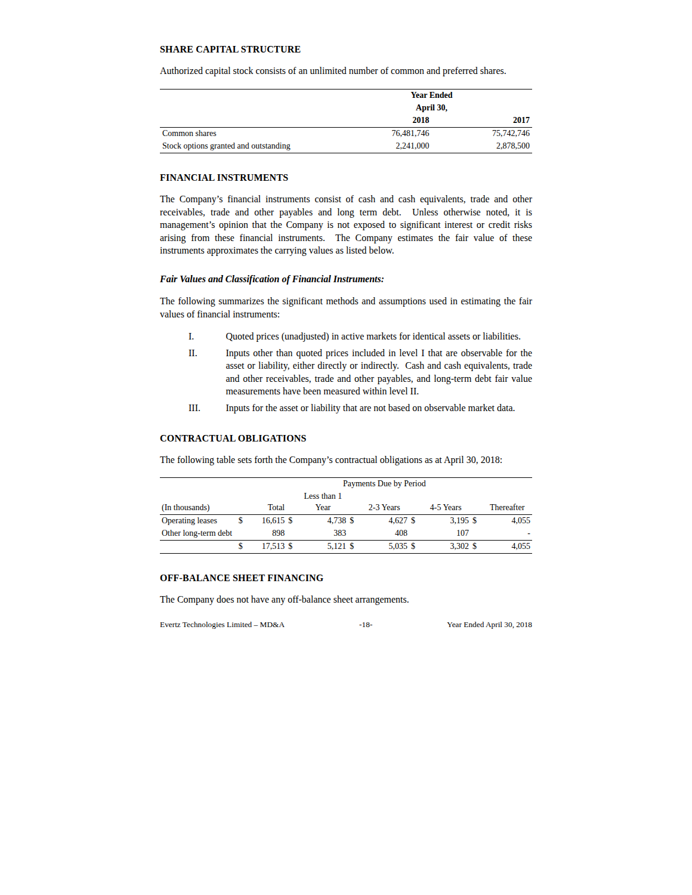SHARE CAPITAL STRUCTURE
Authorized capital stock consists of an unlimited number of common and preferred shares.
| | Year Ended |
| | April 30, |
| | 2018 | 2017 |
| Common shares | 76,481,746 | 75,742,746 |
| Stock options granted and outstanding | 2,241,000 | 2,878,500 |
FINANCIAL INSTRUMENTS
The Company’s financial instruments consist of cash and cash equivalents, trade and other receivables, trade and other payables and long term debt. Unless otherwise noted, it is management’s opinion that the Company is not exposed to significant interest or credit risks arising from these financial instruments. The Company estimates the fair value of these instruments approximates the carrying values as listed below.
Fair Values and Classification of Financial Instruments:
The following summarizes the significant methods and assumptions used in estimating the fair values of financial instruments:
I. Quoted prices (unadjusted) in active markets for identical assets or liabilities.
II. Inputs other than quoted prices included in level I that are observable for the asset or liability, either directly or indirectly. Cash and cash equivalents, trade and other receivables, trade and other payables, and long-term debt fair value measurements have been measured within level II.
III. Inputs for the asset or liability that are not based on observable market data.
CONTRACTUAL OBLIGATIONS
The following table sets forth the Company’s contractual obligations as at April 30, 2018:
| | Payments Due by Period |
| (In thousands) | | Total | | Less than 1 Year | | 2-3 Years | | 4-5 Years | | Thereafter |
| Operating leases | $ | 16,615 | $ | 4,738 | $ | 4,627 | $ | 3,195 | $ | 4,055 |
| Other long-term debt | | 898 | | 383 | | 408 | | 107 | | - |
| | $ | 17,513 | $ | 5,121 | $ | 5,035 | $ | 3,302 | $ | 4,055 |
OFF-BALANCE SHEET FINANCING
The Company does not have any off-balance sheet arrangements.
Evertz Technologies Limited – MD&A
-18-
Year Ended April 30, 2018